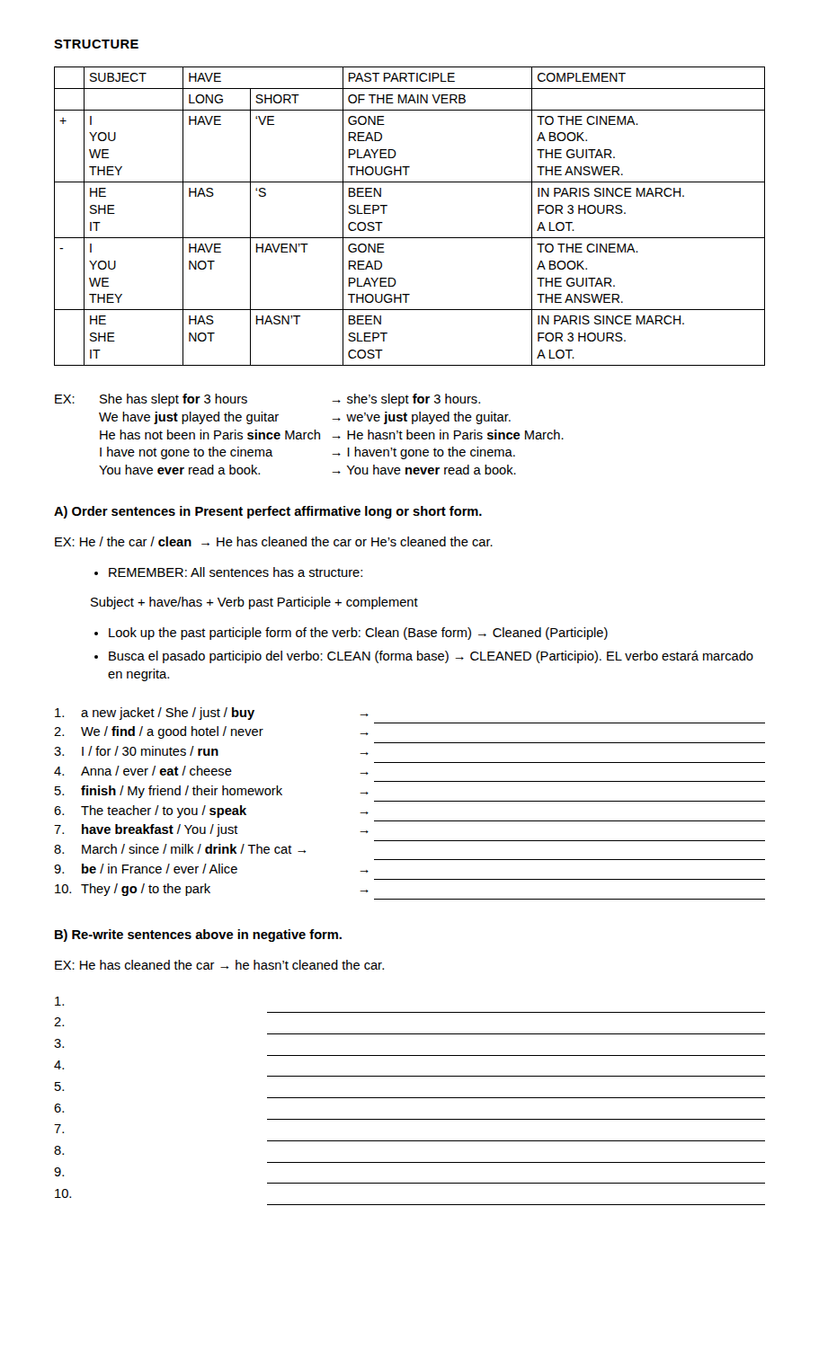STRUCTURE
| | SUBJECT | HAVE | PAST PARTICIPLE | COMPLEMENT |
| | | LONG | SHORT | OF THE MAIN VERB | |
| + | I YOU WE THEY | HAVE | ‘VE | GONE READ PLAYED THOUGHT | TO THE CINEMA. A BOOK. THE GUITAR. THE ANSWER. |
| | HE SHE IT | HAS | ‘S | BEEN SLEPT COST | IN PARIS SINCE MARCH. FOR 3 HOURS. A LOT. |
| - | I YOU WE THEY | HAVE NOT | HAVEN’T | GONE READ PLAYED THOUGHT | TO THE CINEMA. A BOOK. THE GUITAR. THE ANSWER. |
| | HE SHE IT | HAS NOT | HASN’T | BEEN SLEPT COST | IN PARIS SINCE MARCH. FOR 3 HOURS. A LOT. |
| EX: | She has slept for 3 hours | → she’s slept for 3 hours. |
| | We have just played the guitar | → we’ve just played the guitar. |
| | He has not been in Paris since March | → He hasn’t been in Paris since March. |
| | I have not gone to the cinema | → I haven’t gone to the cinema. |
| | You have ever read a book. | → You have never read a book. |
A) Order sentences in Present perfect affirmative long or short form.
EX: He / the car / clean → He has cleaned the car or He’s cleaned the car.
REMEMBER: All sentences has a structure:
Subject + have/has + Verb past Participle + complement
Look up the past participle form of the verb: Clean (Base form) → Cleaned (Participle)
Busca el pasado participio del verbo: CLEAN (forma base) → CLEANED (Participio). EL verbo estará marcado en negrita.
| 1. | a new jacket / She / just / buy | → | |
| 2. | We / find / a good hotel / never | → | |
| 3. | I / for / 30 minutes / run | → | |
| 4. | Anna / ever / eat / cheese | → | |
| 5. | finish / My friend / their homework | → | |
| 6. | The teacher / to you / speak | → | |
| 7. | have breakfast / You / just | → | |
| 8. | March / since / milk / drink / The cat → | | |
| 9. | be / in France / ever / Alice | → | |
| 10. | They / go / to the park | → | |
B) Re-write sentences above in negative form.
EX: He has cleaned the car → he hasn’t cleaned the car.
| 1. | |
| 2. | |
| 3. | |
| 4. | |
| 5. | |
| 6. | |
| 7. | |
| 8. | |
| 9. | |
| 10. | |